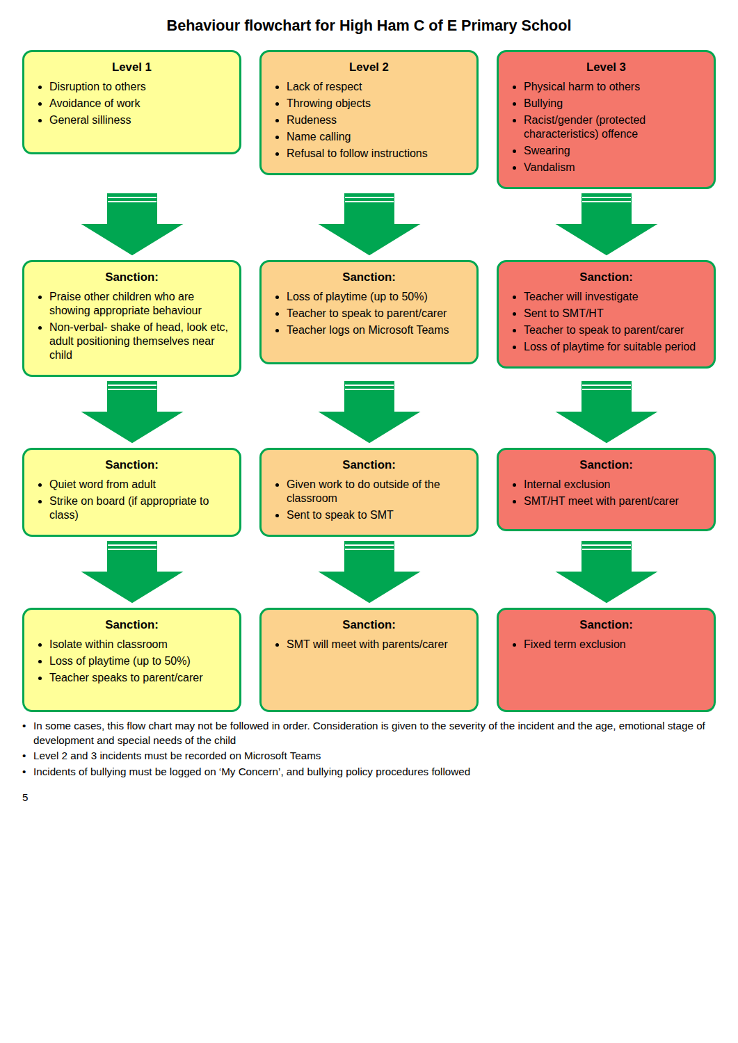Behaviour flowchart for High Ham C of E Primary School
Level 1
Disruption to others
Avoidance of work
General silliness
Level 2
Lack of respect
Throwing objects
Rudeness
Name calling
Refusal to follow instructions
Level 3
Physical harm to others
Bullying
Racist/gender (protected characteristics) offence
Swearing
Vandalism
Sanction:
Praise other children who are showing appropriate behaviour
Non-verbal- shake of head, look etc, adult positioning themselves near child
Sanction:
Loss of playtime (up to 50%)
Teacher to speak to parent/carer
Teacher logs on Microsoft Teams
Sanction:
Teacher will investigate
Sent to SMT/HT
Teacher to speak to parent/carer
Loss of playtime for suitable period
Sanction:
Quiet word from adult
Strike on board (if appropriate to class)
Sanction:
Given work to do outside of the classroom
Sent to speak to SMT
Sanction:
Internal exclusion
SMT/HT meet with parent/carer
Sanction:
Isolate within classroom
Loss of playtime (up to 50%)
Teacher speaks to parent/carer
Sanction:
SMT will meet with parents/carer
Sanction:
Fixed term exclusion
In some cases, this flow chart may not be followed in order. Consideration is given to the severity of the incident and the age, emotional stage of development and special needs of the child
Level 2 and 3 incidents must be recorded on Microsoft Teams
Incidents of bullying must be logged on ‘My Concern’, and bullying policy procedures followed
5